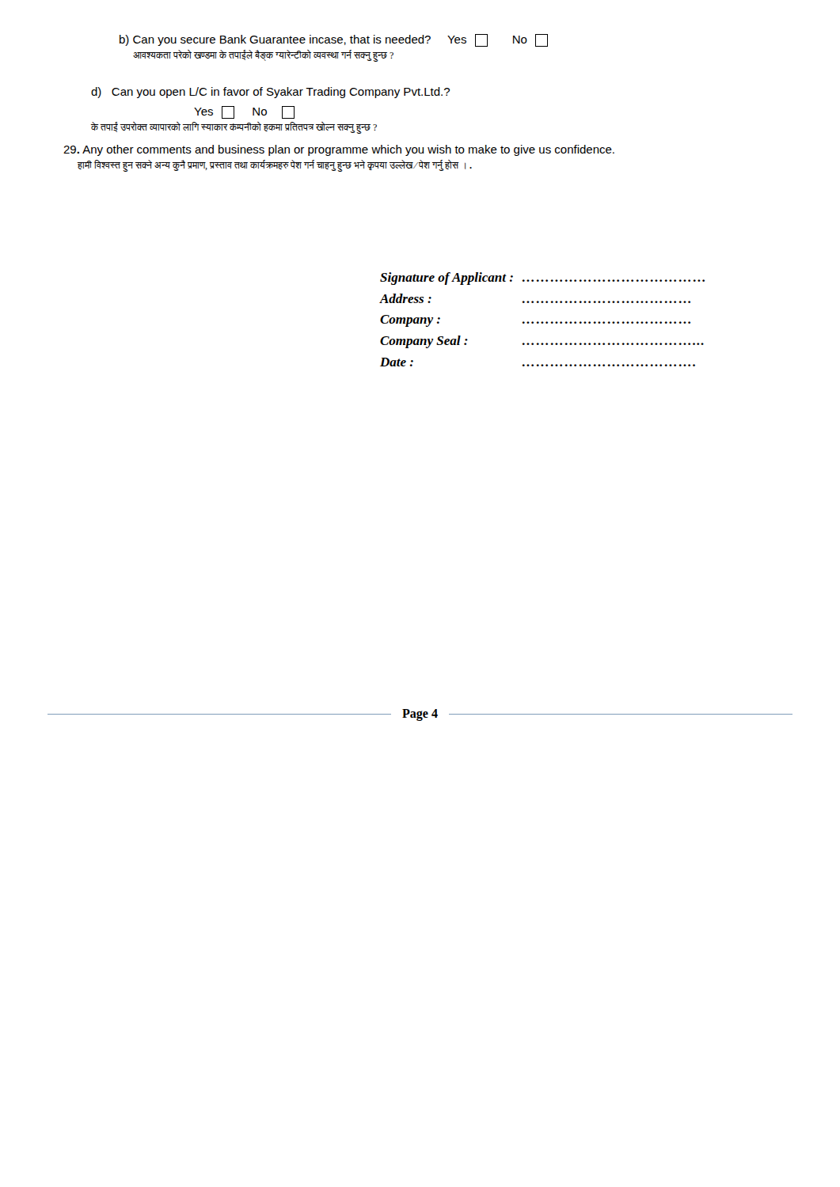b) Can you secure Bank Guarantee incase, that is needed? Yes No आवश्यकता परेको खण्डमा के तपाईंले बैङ्क ग्यारेन्टीको व्यवस्था गर्न सक्नु हुन्छ ?
d) Can you open L/C in favor of Syakar Trading Company Pvt.Ltd.?
Yes No
के तपाईं उपरोक्त व्यापारको लागि स्याकार कंम्पनीको हकमा प्रतितपत्र खोल्न सक्नु हुन्छ ?
29. Any other comments and business plan or programme which you wish to make to give us confidence. हामी विश्वस्त हुन सक्ने अन्य कुनै प्रमाण, प्रस्ताव तथा कार्यक्रमहरु पेश गर्न चाहनु हुन्छ भने कृपया उल्लेख ⁄ पेश गर्नु होस । .
| Signature of Applicant : | ………………………………… |
| Address : | ……………………………… |
| Company : | ……………………………… |
| Company Seal : | ………………………………... |
| Date : | ………………………………. |
Page 4